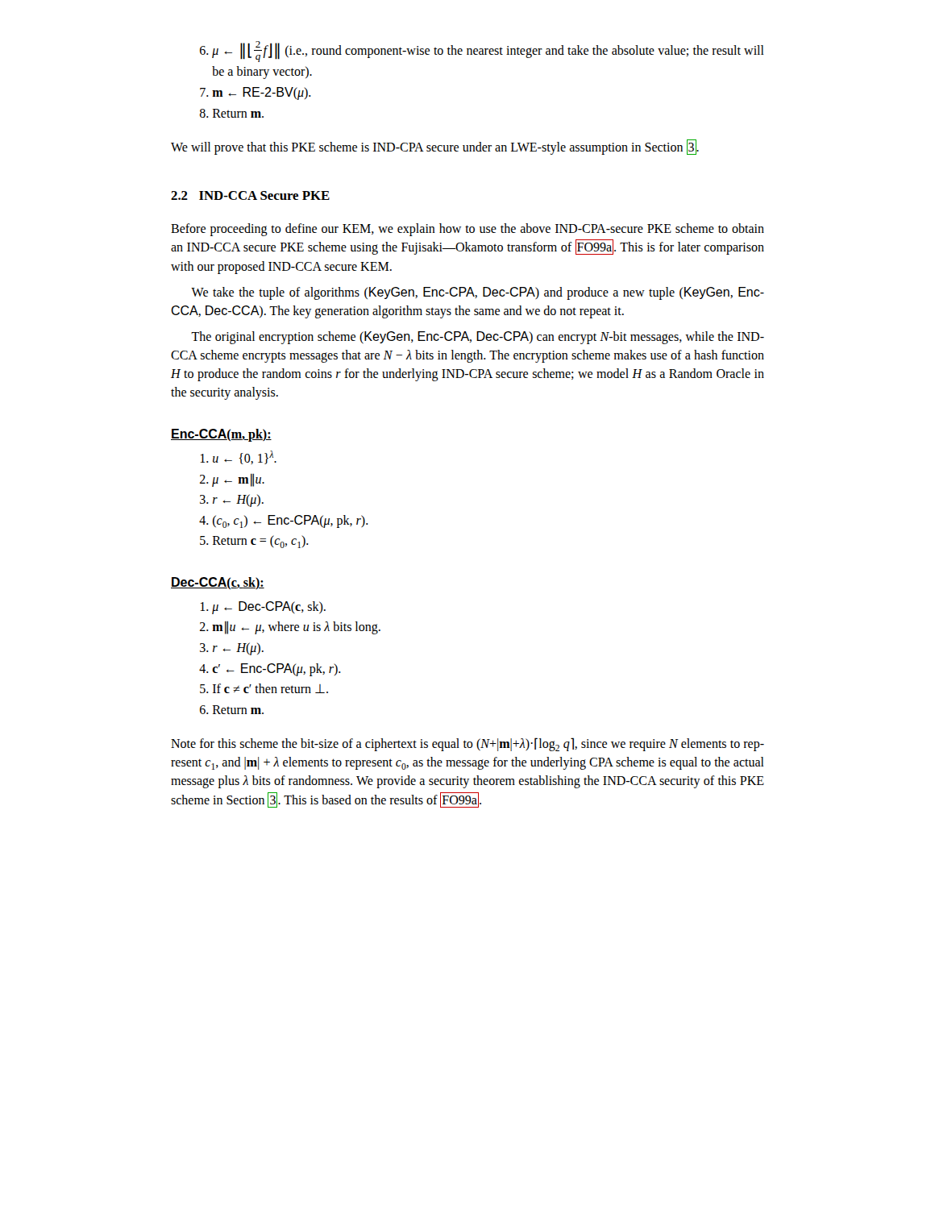μ ← ∥⌊2 q f⌋∥ (i.e., round component-wise to the nearest integer and take the absolute value; the result will be a binary vector).
m ← RE-2-BV(μ).
Return m.
We will prove that this PKE scheme is IND-CPA secure under an LWE-style assumption in Section 3.
2.2 IND-CCA Secure PKE
Before proceeding to define our KEM, we explain how to use the above IND-CPA-secure PKE scheme to obtain an IND-CCA secure PKE scheme using the Fujisaki—Okamoto transform of FO99a. This is for later comparison with our proposed IND-CCA secure KEM.
We take the tuple of algorithms (KeyGen, Enc-CPA, Dec-CPA) and produce a new tuple (KeyGen, Enc-CCA, Dec-CCA). The key generation algorithm stays the same and we do not repeat it.
The original encryption scheme (KeyGen, Enc-CPA, Dec-CPA) can encrypt N-bit messages, while the IND-CCA scheme encrypts messages that are N − λ bits in length. The encryption scheme makes use of a hash function H to produce the random coins r for the underlying IND-CPA secure scheme; we model H as a Random Oracle in the security analysis.
Enc-CCA(m, pk):
u ← {0, 1}λ.
μ ← m∥u.
r ← H(μ).
(c0, c1) ← Enc-CPA(μ, pk, r).
Return c = (c0, c1).
Dec-CCA(c, sk):
μ ← Dec-CPA(c, sk).
m∥u ← μ, where u is λ bits long.
r ← H(μ).
c′ ← Enc-CPA(μ, pk, r).
If c ≠ c′ then return ⊥.
Return m.
Note for this scheme the bit-size of a ciphertext is equal to (N+|m|+λ)·⌈log2 q⌉, since we require N elements to represent c1, and |m| + λ elements to represent c0, as the message for the underlying CPA scheme is equal to the actual message plus λ bits of randomness. We provide a security theorem establishing the IND-CCA security of this PKE scheme in Section 3. This is based on the results of FO99a.